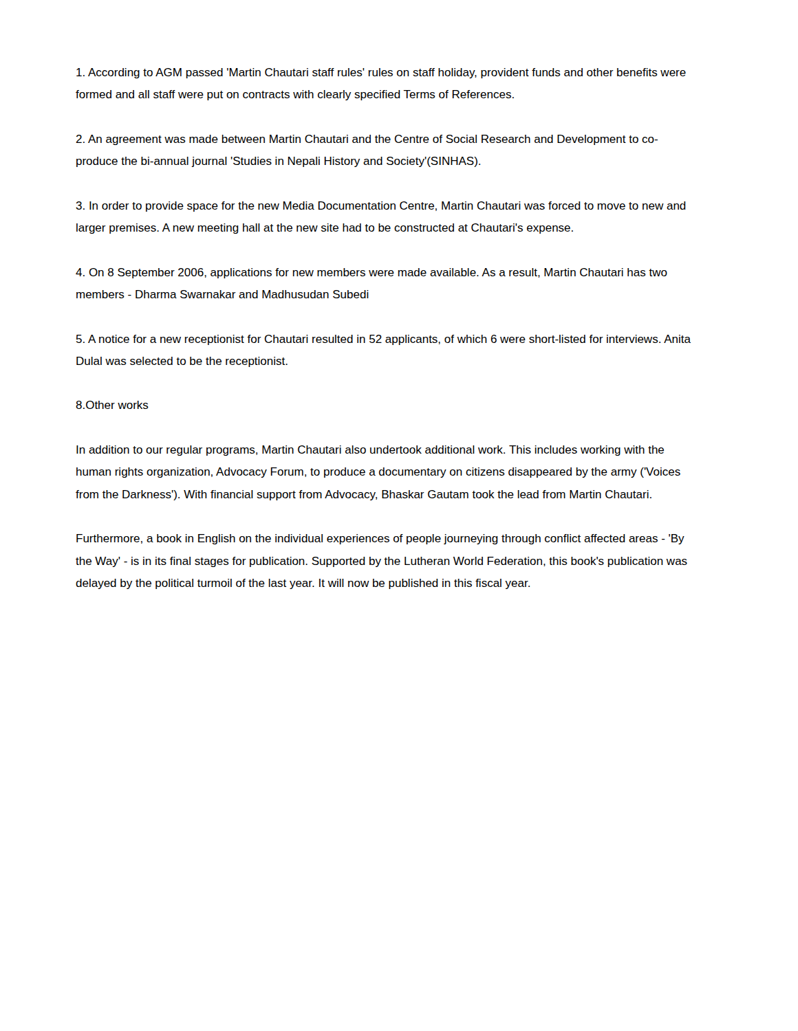1. According to AGM passed 'Martin Chautari staff rules' rules on staff holiday, provident funds and other benefits were formed and all staff were put on contracts with clearly specified Terms of References.
2. An agreement was made between Martin Chautari and the Centre of Social Research and Development to co-produce the bi-annual journal 'Studies in Nepali History and Society'(SINHAS).
3. In order to provide space for the new Media Documentation Centre, Martin Chautari was forced to move to new and larger premises. A new meeting hall at the new site had to be constructed at Chautari's expense.
4. On 8 September 2006, applications for new members were made available. As a result, Martin Chautari has two members - Dharma Swarnakar and Madhusudan Subedi
5. A notice for a new receptionist for Chautari resulted in 52 applicants, of which 6 were short-listed for interviews. Anita Dulal was selected to be the receptionist.
8.Other works
In addition to our regular programs, Martin Chautari also undertook additional work. This includes working with the human rights organization, Advocacy Forum, to produce a documentary on citizens disappeared by the army ('Voices from the Darkness'). With financial support from Advocacy, Bhaskar Gautam took the lead from Martin Chautari.
Furthermore, a book in English on the individual experiences of people journeying through conflict affected areas - 'By the Way' - is in its final stages for publication. Supported by the Lutheran World Federation, this book's publication was delayed by the political turmoil of the last year. It will now be published in this fiscal year.